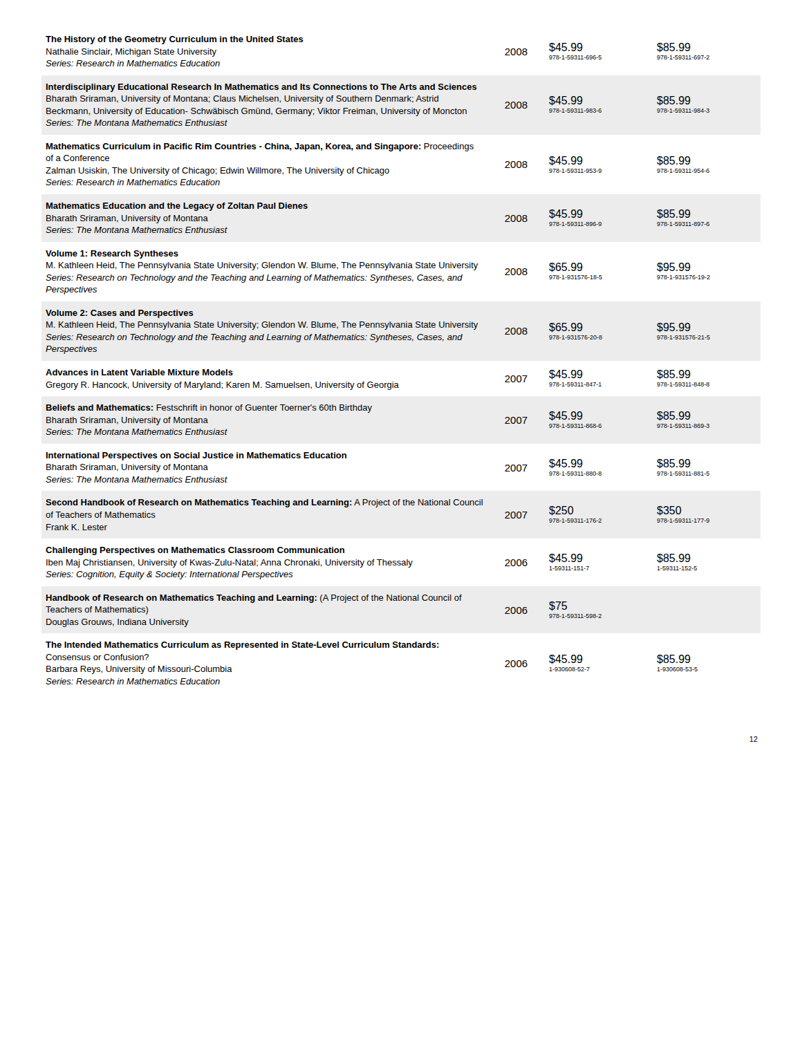| The History of the Geometry Curriculum in the United States Nathalie Sinclair, Michigan State University Series: Research in Mathematics Education | 2008 | $45.99 978-1-59311-696-5 | $85.99 978-1-59311-697-2 |
| Interdisciplinary Educational Research In Mathematics and Its Connections to The Arts and Sciences Bharath Sriraman, University of Montana; Claus Michelsen, University of Southern Denmark; Astrid Beckmann, University of Education- Schwäbisch Gmünd, Germany; Viktor Freiman, University of Moncton Series: The Montana Mathematics Enthusiast | 2008 | $45.99 978-1-59311-983-6 | $85.99 978-1-59311-984-3 |
| Mathematics Curriculum in Pacific Rim Countries - China, Japan, Korea, and Singapore: Proceedings of a Conference Zalman Usiskin, The University of Chicago; Edwin Willmore, The University of Chicago Series: Research in Mathematics Education | 2008 | $45.99 978-1-59311-953-9 | $85.99 978-1-59311-954-6 |
| Mathematics Education and the Legacy of Zoltan Paul Dienes Bharath Sriraman, University of Montana Series: The Montana Mathematics Enthusiast | 2008 | $45.99 978-1-59311-896-9 | $85.99 978-1-59311-897-6 |
| Volume 1: Research Syntheses M. Kathleen Heid, The Pennsylvania State University; Glendon W. Blume, The Pennsylvania State University Series: Research on Technology and the Teaching and Learning of Mathematics: Syntheses, Cases, and Perspectives | 2008 | $65.99 978-1-931576-18-5 | $95.99 978-1-931576-19-2 |
| Volume 2: Cases and Perspectives M. Kathleen Heid, The Pennsylvania State University; Glendon W. Blume, The Pennsylvania State University Series: Research on Technology and the Teaching and Learning of Mathematics: Syntheses, Cases, and Perspectives | 2008 | $65.99 978-1-931576-20-8 | $95.99 978-1-931576-21-5 |
| Advances in Latent Variable Mixture Models Gregory R. Hancock, University of Maryland; Karen M. Samuelsen, University of Georgia | 2007 | $45.99 978-1-59311-847-1 | $85.99 978-1-59311-848-8 |
| Beliefs and Mathematics: Festschrift in honor of Guenter Toerner's 60th Birthday Bharath Sriraman, University of Montana Series: The Montana Mathematics Enthusiast | 2007 | $45.99 978-1-59311-868-6 | $85.99 978-1-59311-869-3 |
| International Perspectives on Social Justice in Mathematics Education Bharath Sriraman, University of Montana Series: The Montana Mathematics Enthusiast | 2007 | $45.99 978-1-59311-880-8 | $85.99 978-1-59311-881-5 |
| Second Handbook of Research on Mathematics Teaching and Learning: A Project of the National Council of Teachers of Mathematics Frank K. Lester | 2007 | $250 978-1-59311-176-2 | $350 978-1-59311-177-9 |
| Challenging Perspectives on Mathematics Classroom Communication Iben Maj Christiansen, University of Kwas-Zulu-Natal; Anna Chronaki, University of Thessaly Series: Cognition, Equity & Society: International Perspectives | 2006 | $45.99 1-59311-151-7 | $85.99 1-59311-152-5 |
| Handbook of Research on Mathematics Teaching and Learning: (A Project of the National Council of Teachers of Mathematics) Douglas Grouws, Indiana University | 2006 | $75 978-1-59311-598-2 | |
| The Intended Mathematics Curriculum as Represented in State-Level Curriculum Standards: Consensus or Confusion? Barbara Reys, University of Missouri-Columbia Series: Research in Mathematics Education | 2006 | $45.99 1-930608-52-7 | $85.99 1-930608-53-5 |
12